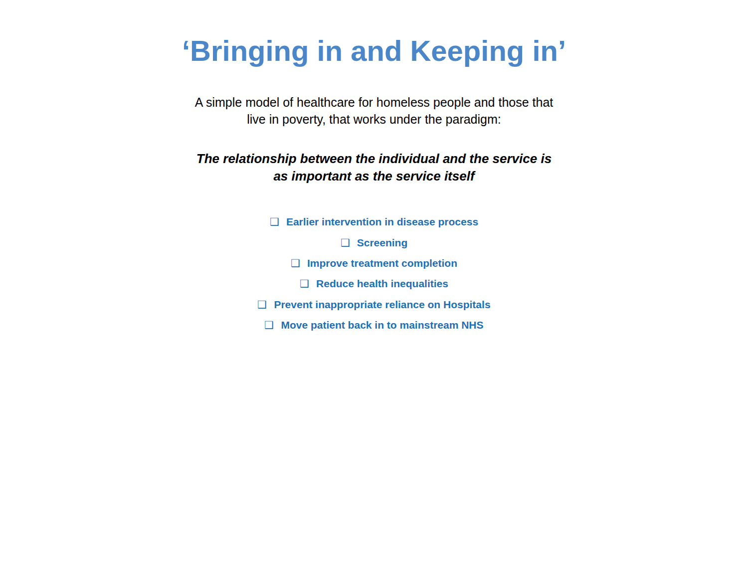‘Bringing in and Keeping in’
A simple model of healthcare for homeless people and those that live in poverty, that works under the paradigm:
The relationship between the individual and the service is as important as the service itself
Earlier intervention in disease process
Screening
Improve treatment completion
Reduce health inequalities
Prevent inappropriate reliance on Hospitals
Move patient back in to mainstream NHS